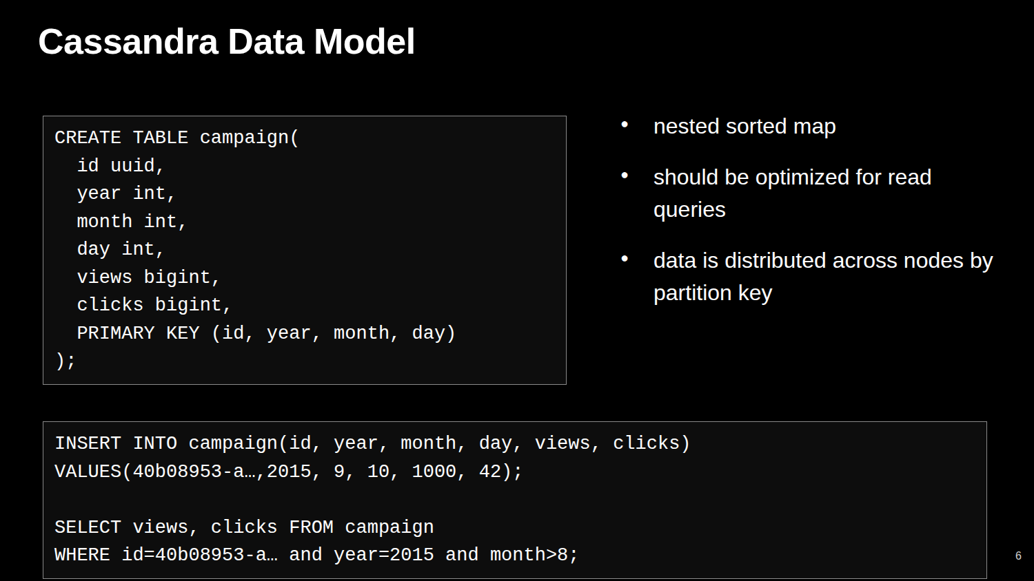Cassandra Data Model
CREATE TABLE campaign( id uuid, year int, month int, day int, views bigint, clicks bigint, PRIMARY KEY (id, year, month, day) );
nested sorted map
should be optimized for read queries
data is distributed across nodes by partition key
INSERT INTO campaign(id, year, month, day, views, clicks) VALUES(40b08953-a…,2015, 9, 10, 1000, 42); SELECT views, clicks FROM campaign WHERE id=40b08953-a… and year=2015 and month>8;
6